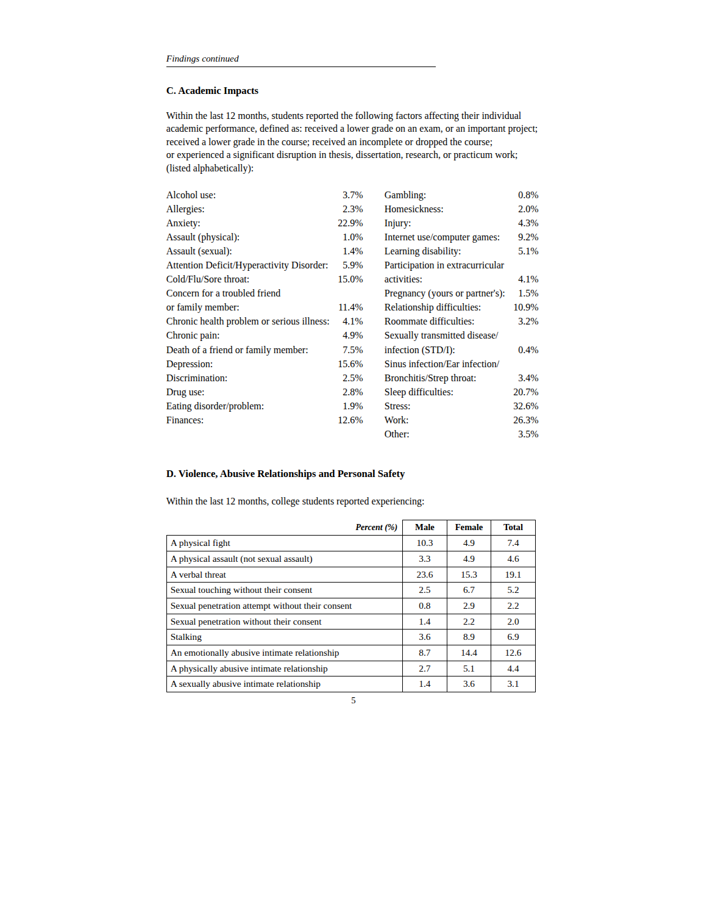Findings continued
C. Academic Impacts
Within the last 12 months, students reported the following factors affecting their individual
academic performance, defined as: received a lower grade on an exam, or an important project;
received a lower grade in the course; received an incomplete or dropped the course;
or experienced a significant disruption in thesis, dissertation, research, or practicum work;
(listed alphabetically):
| Alcohol use: | 3.7 | % | | Gambling: | 0.8 | % |
| Allergies: | 2.3 | % | | Homesickness: | 2.0 | % |
| Anxiety: | 22.9 | % | | Injury: | 4.3 | % |
| Assault (physical): | 1.0 | % | | Internet use/computer games: | 9.2 | % |
| Assault (sexual): | 1.4 | % | | Learning disability: | 5.1 | % |
| Attention Deficit/Hyperactivity Disorder: | 5.9 | % | | Participation in extracurricular | | |
| Cold/Flu/Sore throat: | 15.0 | % | | activities: | 4.1 | % |
| Concern for a troubled friend | | | | Pregnancy (yours or partner's): | 1.5 | % |
| or family member: | 11.4 | % | | Relationship difficulties: | 10.9 | % |
| Chronic health problem or serious illness: | 4.1 | % | | Roommate difficulties: | 3.2 | % |
| Chronic pain: | 4.9 | % | | Sexually transmitted disease/ | | |
| Death of a friend or family member: | 7.5 | % | | infection (STD/I): | 0.4 | % |
| Depression: | 15.6 | % | | Sinus infection/Ear infection/ | | |
| Discrimination: | 2.5 | % | | Bronchitis/Strep throat: | 3.4 | % |
| Drug use: | 2.8 | % | | Sleep difficulties: | 20.7 | % |
| Eating disorder/problem: | 1.9 | % | | Stress: | 32.6 | % |
| Finances: | 12.6 | % | | Work: | 26.3 | % |
| | | | | Other: | 3.5 | % |
D. Violence, Abusive Relationships and Personal Safety
Within the last 12 months, college students reported experiencing:
| Percent (%) | Male | Female | Total |
| --- | --- | --- | --- |
| A physical fight | 10.3 | 4.9 | 7.4 |
| A physical assault (not sexual assault) | 3.3 | 4.9 | 4.6 |
| A verbal threat | 23.6 | 15.3 | 19.1 |
| Sexual touching without their consent | 2.5 | 6.7 | 5.2 |
| Sexual penetration attempt without their consent | 0.8 | 2.9 | 2.2 |
| Sexual penetration without their consent | 1.4 | 2.2 | 2.0 |
| Stalking | 3.6 | 8.9 | 6.9 |
| An emotionally abusive intimate relationship | 8.7 | 14.4 | 12.6 |
| A physically abusive intimate relationship | 2.7 | 5.1 | 4.4 |
| A sexually abusive intimate relationship | 1.4 | 3.6 | 3.1 |
5